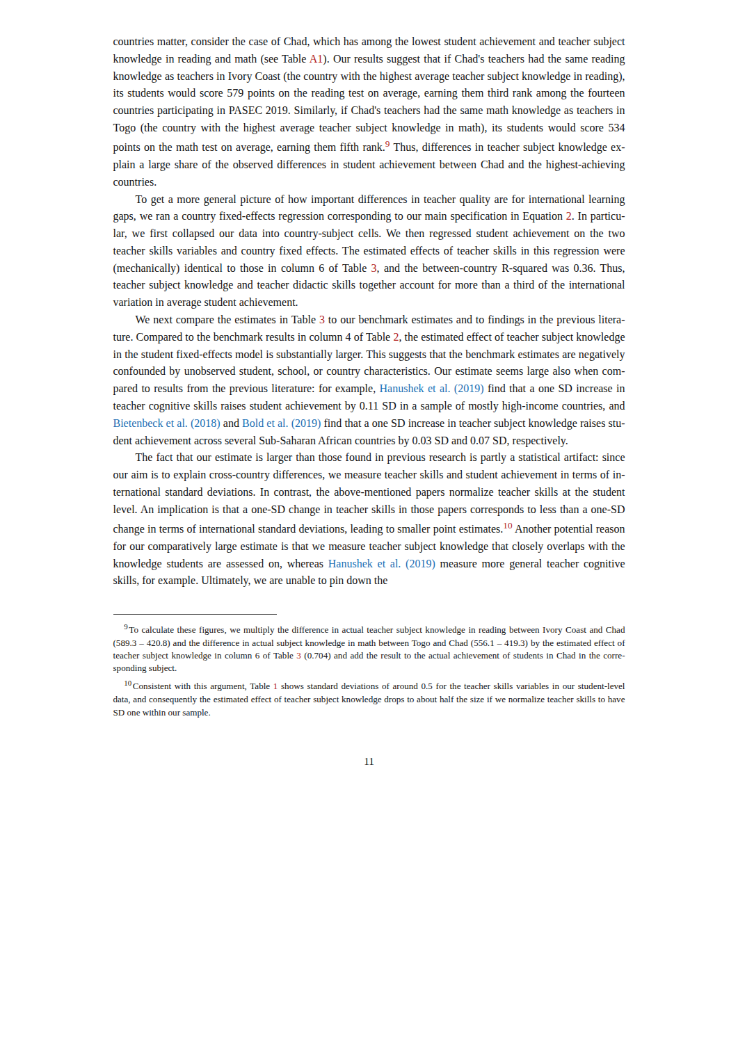countries matter, consider the case of Chad, which has among the lowest student achievement and teacher subject knowledge in reading and math (see Table A1). Our results suggest that if Chad's teachers had the same reading knowledge as teachers in Ivory Coast (the country with the highest average teacher subject knowledge in reading), its students would score 579 points on the reading test on average, earning them third rank among the fourteen countries participating in PASEC 2019. Similarly, if Chad's teachers had the same math knowledge as teachers in Togo (the country with the highest average teacher subject knowledge in math), its students would score 534 points on the math test on average, earning them fifth rank.9 Thus, differences in teacher subject knowledge explain a large share of the observed differences in student achievement between Chad and the highest-achieving countries.
To get a more general picture of how important differences in teacher quality are for international learning gaps, we ran a country fixed-effects regression corresponding to our main specification in Equation 2. In particular, we first collapsed our data into country-subject cells. We then regressed student achievement on the two teacher skills variables and country fixed effects. The estimated effects of teacher skills in this regression were (mechanically) identical to those in column 6 of Table 3, and the between-country R-squared was 0.36. Thus, teacher subject knowledge and teacher didactic skills together account for more than a third of the international variation in average student achievement.
We next compare the estimates in Table 3 to our benchmark estimates and to findings in the previous literature. Compared to the benchmark results in column 4 of Table 2, the estimated effect of teacher subject knowledge in the student fixed-effects model is substantially larger. This suggests that the benchmark estimates are negatively confounded by unobserved student, school, or country characteristics. Our estimate seems large also when compared to results from the previous literature: for example, Hanushek et al. (2019) find that a one SD increase in teacher cognitive skills raises student achievement by 0.11 SD in a sample of mostly high-income countries, and Bietenbeck et al. (2018) and Bold et al. (2019) find that a one SD increase in teacher subject knowledge raises student achievement across several Sub-Saharan African countries by 0.03 SD and 0.07 SD, respectively.
The fact that our estimate is larger than those found in previous research is partly a statistical artifact: since our aim is to explain cross-country differences, we measure teacher skills and student achievement in terms of international standard deviations. In contrast, the above-mentioned papers normalize teacher skills at the student level. An implication is that a one-SD change in teacher skills in those papers corresponds to less than a one-SD change in terms of international standard deviations, leading to smaller point estimates.10 Another potential reason for our comparatively large estimate is that we measure teacher subject knowledge that closely overlaps with the knowledge students are assessed on, whereas Hanushek et al. (2019) measure more general teacher cognitive skills, for example. Ultimately, we are unable to pin down the
9To calculate these figures, we multiply the difference in actual teacher subject knowledge in reading between Ivory Coast and Chad (589.3 – 420.8) and the difference in actual subject knowledge in math between Togo and Chad (556.1 – 419.3) by the estimated effect of teacher subject knowledge in column 6 of Table 3 (0.704) and add the result to the actual achievement of students in Chad in the corresponding subject.
10Consistent with this argument, Table 1 shows standard deviations of around 0.5 for the teacher skills variables in our student-level data, and consequently the estimated effect of teacher subject knowledge drops to about half the size if we normalize teacher skills to have SD one within our sample.
11